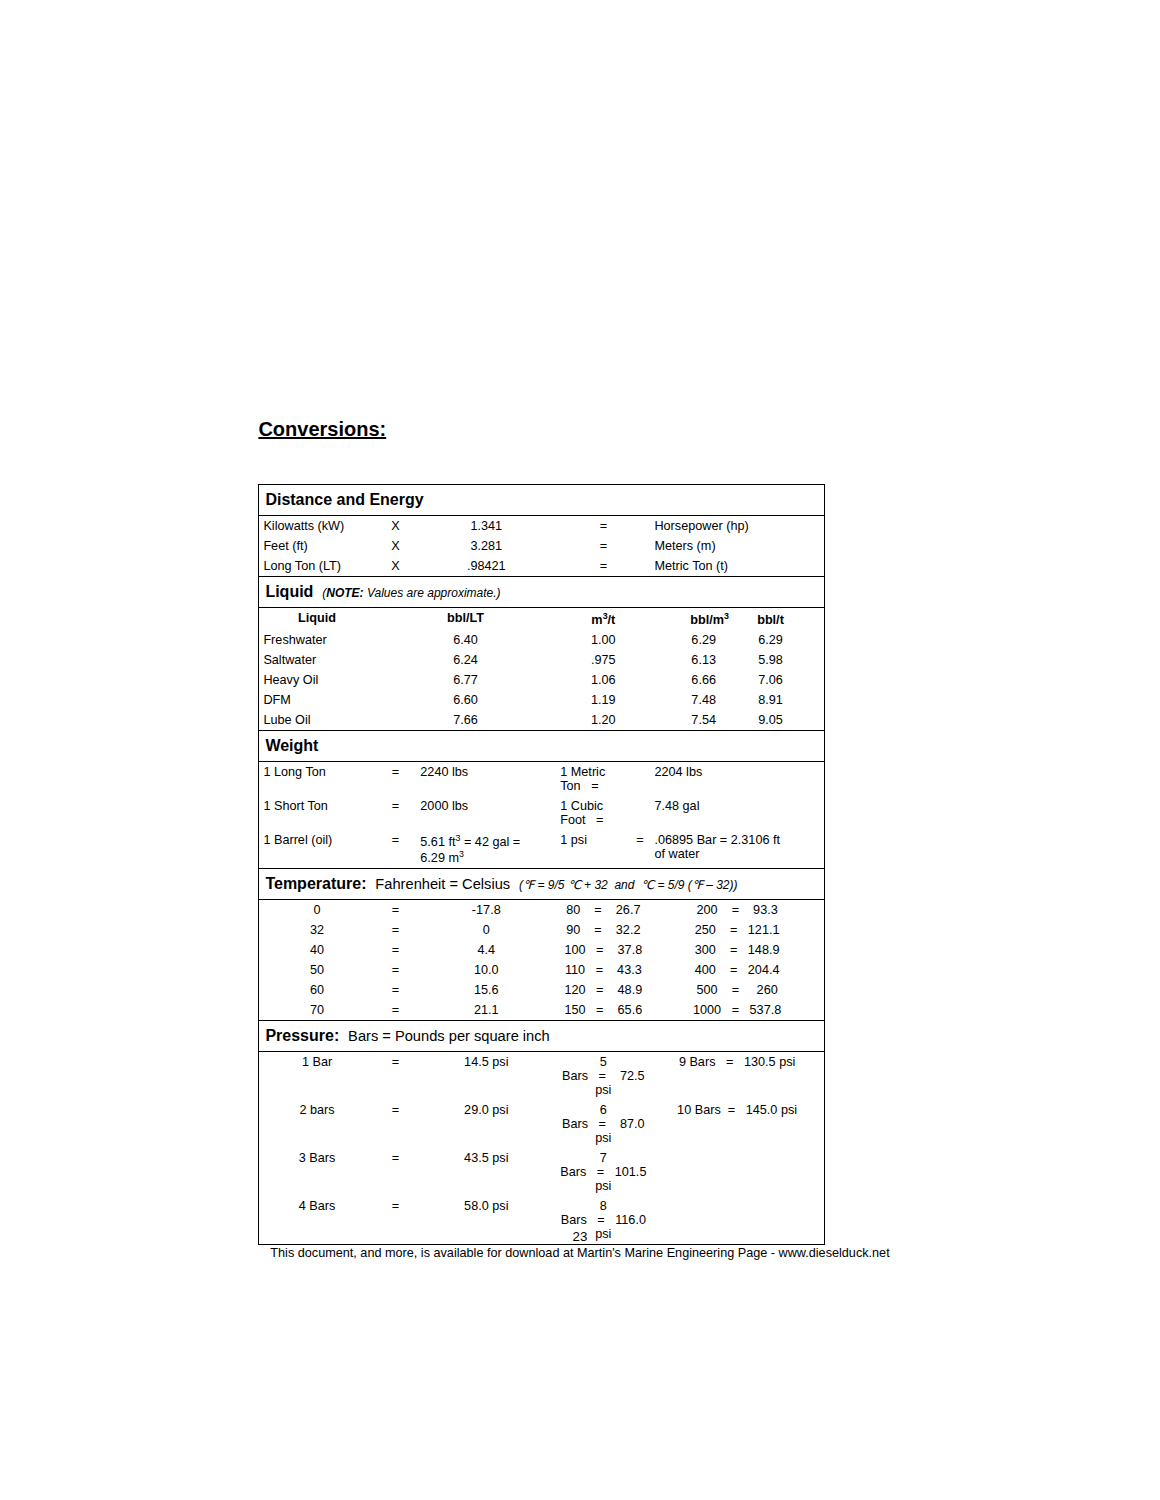Conversions:
| Distance and Energy |
| Kilowatts (kW) | X | 1.341 | = | Horsepower (hp) |
| Feet (ft) | X | 3.281 | = | Meters (m) |
| Long Ton (LT) | X | .98421 | = | Metric Ton (t) |
| Liquid ( NOTE: Values are approximate.) |
| Liquid | bbl/LT | m 3 /t | bbl/m 3 bbl/t |
| Freshwater | 6.40 | 1.00 | 6.29 6.29 |
| Saltwater | 6.24 | .975 | 6.13 5.98 |
| Heavy Oil | 6.77 | 1.06 | 6.66 7.06 |
| DFM | 6.60 | 1.19 | 7.48 8.91 |
| Lube Oil | 7.66 | 1.20 | 7.54 9.05 |
| Weight |
| 1 Long Ton | = | 2240 lbs | 1 Metric Ton = | 2204 lbs |
| 1 Short Ton | = | 2000 lbs | 1 Cubic Foot = | 7.48 gal |
| 1 Barrel (oil) | = | 5.61 ft 3 = 42 gal = 6.29 m 3 | 1 psi = | .06895 Bar = 2.3106 ft of water |
| Temperature: Fahrenheit = Celsius (℉ = 9/5 ℃ + 32 and ℃ = 5/9 (℉ – 32)) |
| 0 | = | -17.8 | 80 = 26.7 | 200 = 93.3 |
| 32 | = | 0 | 90 = 32.2 | 250 = 121.1 |
| 40 | = | 4.4 | 100 = 37.8 | 300 = 148.9 |
| 50 | = | 10.0 | 110 = 43.3 | 400 = 204.4 |
| 60 | = | 15.6 | 120 = 48.9 | 500 = 260 |
| 70 | = | 21.1 | 150 = 65.6 | 1000 = 537.8 |
| Pressure: Bars = Pounds per square inch |
| 1 Bar | = | 14.5 psi | 5 Bars = 72.5 psi | 9 Bars = 130.5 psi |
| 2 bars | = | 29.0 psi | 6 Bars = 87.0 psi | 10 Bars = 145.0 psi |
| 3 Bars | = | 43.5 psi | 7 Bars = 101.5 psi | |
| 4 Bars | = | 58.0 psi | 8 Bars = 116.0 psi | |
23
This document, and more, is available for download at Martin's Marine Engineering Page - www.dieselduck.net